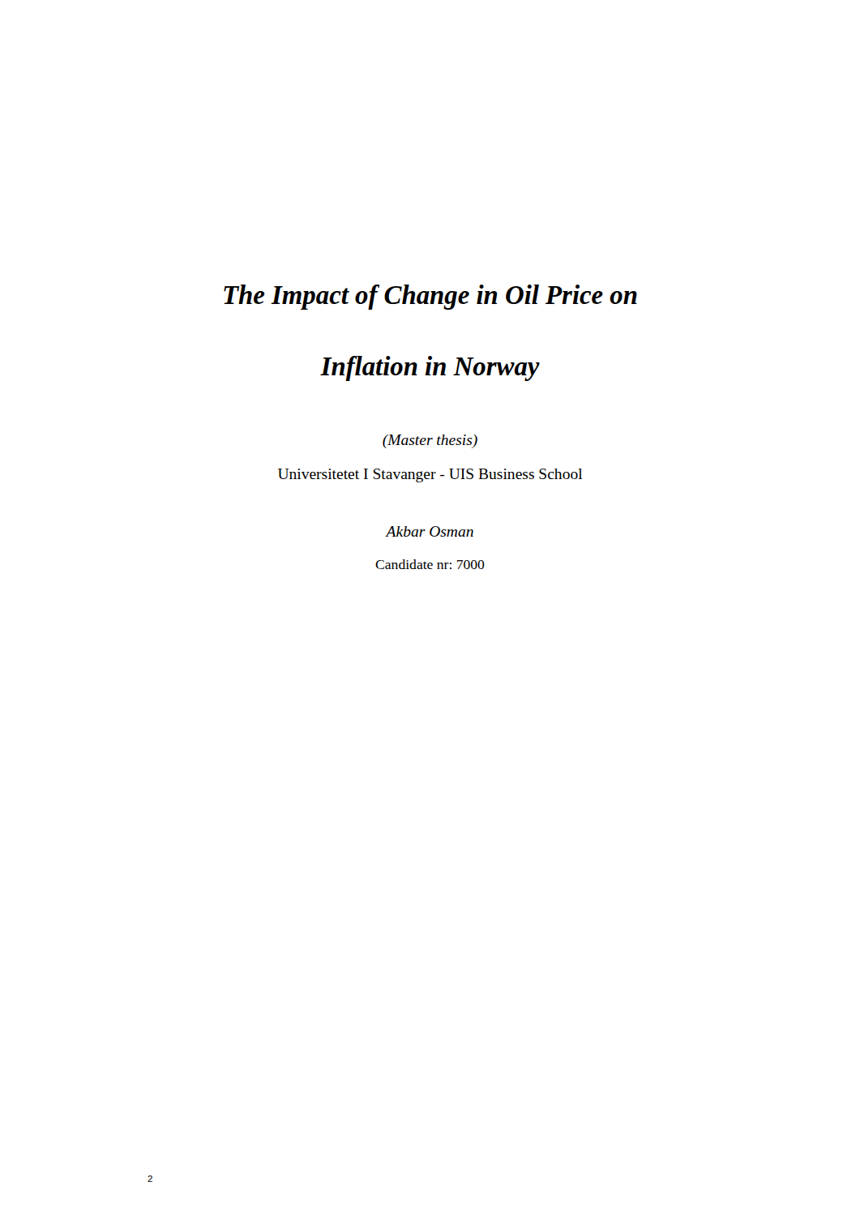The Impact of Change in Oil Price on Inflation in Norway
(Master thesis)
Universitetet I Stavanger - UIS Business School
Akbar Osman
Candidate nr: 7000
2